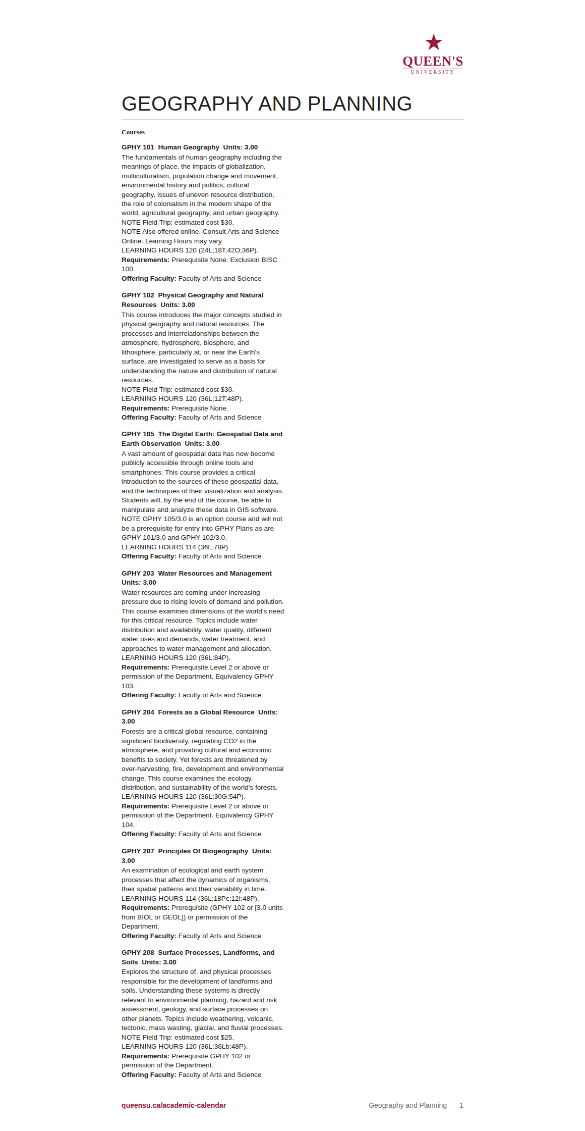★
QUEEN'S
UNIVERSITY
GEOGRAPHY AND PLANNING
Courses
GPHY 101 Human Geography Units: 3.00
The fundamentals of human geography including the meanings of place, the impacts of globalization, multiculturalism, population change and movement, environmental history and politics, cultural geography, issues of uneven resource distribution, the role of colonialism in the modern shape of the world, agricultural geography, and urban geography.
NOTE Field Trip: estimated cost $30.
NOTE Also offered online. Consult Arts and Science Online. Learning Hours may vary.
LEARNING HOURS 120 (24L;18T;42O;36P).
Requirements: Prerequisite None. Exclusion BISC 100.
Offering Faculty: Faculty of Arts and Science
GPHY 102 Physical Geography and Natural Resources Units: 3.00
This course introduces the major concepts studied in physical geography and natural resources. The processes and interrelationships between the atmosphere, hydrosphere, biosphere, and lithosphere, particularly at, or near the Earth's surface, are investigated to serve as a basis for understanding the nature and distribution of natural resources.
NOTE Field Trip: estimated cost $30.
LEARNING HOURS 120 (36L;12T;48P).
Requirements: Prerequisite None.
Offering Faculty: Faculty of Arts and Science
GPHY 105 The Digital Earth: Geospatial Data and Earth Observation Units: 3.00
A vast amount of geospatial data has now become publicly accessible through online tools and smartphones. This course provides a critical introduction to the sources of these geospatial data, and the techniques of their visualization and analysis. Students will, by the end of the course, be able to manipulate and analyze these data in GIS software.
NOTE GPHY 105/3.0 is an option course and will not be a prerequisite for entry into GPHY Plans as are GPHY 101/3.0 and GPHY 102/3.0.
LEARNING HOURS 114 (36L;78P)
Offering Faculty: Faculty of Arts and Science
GPHY 203 Water Resources and Management Units: 3.00
Water resources are coming under increasing pressure due to rising levels of demand and pollution. This course examines dimensions of the world's need for this critical resource. Topics include water distribution and availability, water quality, different water uses and demands, water treatment, and approaches to water management and allocation.
LEARNING HOURS 120 (36L;84P).
Requirements: Prerequisite Level 2 or above or permission of the Department. Equivalency GPHY 103.
Offering Faculty: Faculty of Arts and Science
GPHY 204 Forests as a Global Resource Units: 3.00
Forests are a critical global resource, containing significant biodiversity, regulating CO2 in the atmosphere, and providing cultural and economic benefits to society. Yet forests are threatened by over-harvesting, fire, development and environmental change. This course examines the ecology, distribution, and sustainability of the world's forests.
LEARNING HOURS 120 (36L;30G;54P).
Requirements: Prerequisite Level 2 or above or permission of the Department. Equivalency GPHY 104.
Offering Faculty: Faculty of Arts and Science
GPHY 207 Principles Of Biogeography Units: 3.00
An examination of ecological and earth system processes that affect the dynamics of organisms, their spatial patterns and their variability in time.
LEARNING HOURS 114 (36L;18Pc;12I;48P).
Requirements: Prerequisite (GPHY 102 or [3.0 units from BIOL or GEOL]) or permission of the Department.
Offering Faculty: Faculty of Arts and Science
GPHY 208 Surface Processes, Landforms, and Soils Units: 3.00
Explores the structure of, and physical processes responsible for the development of landforms and soils. Understanding these systems is directly relevant to environmental planning, hazard and risk assessment, geology, and surface processes on other planets. Topics include weathering, volcanic, tectonic, mass wasting, glacial, and fluvial processes.
NOTE Field Trip: estimated cost $25.
LEARNING HOURS 120 (36L;36Lb;48P).
Requirements: Prerequisite GPHY 102 or permission of the Department.
Offering Faculty: Faculty of Arts and Science
queensu.ca/academic-calendar
Geography and Planning 1